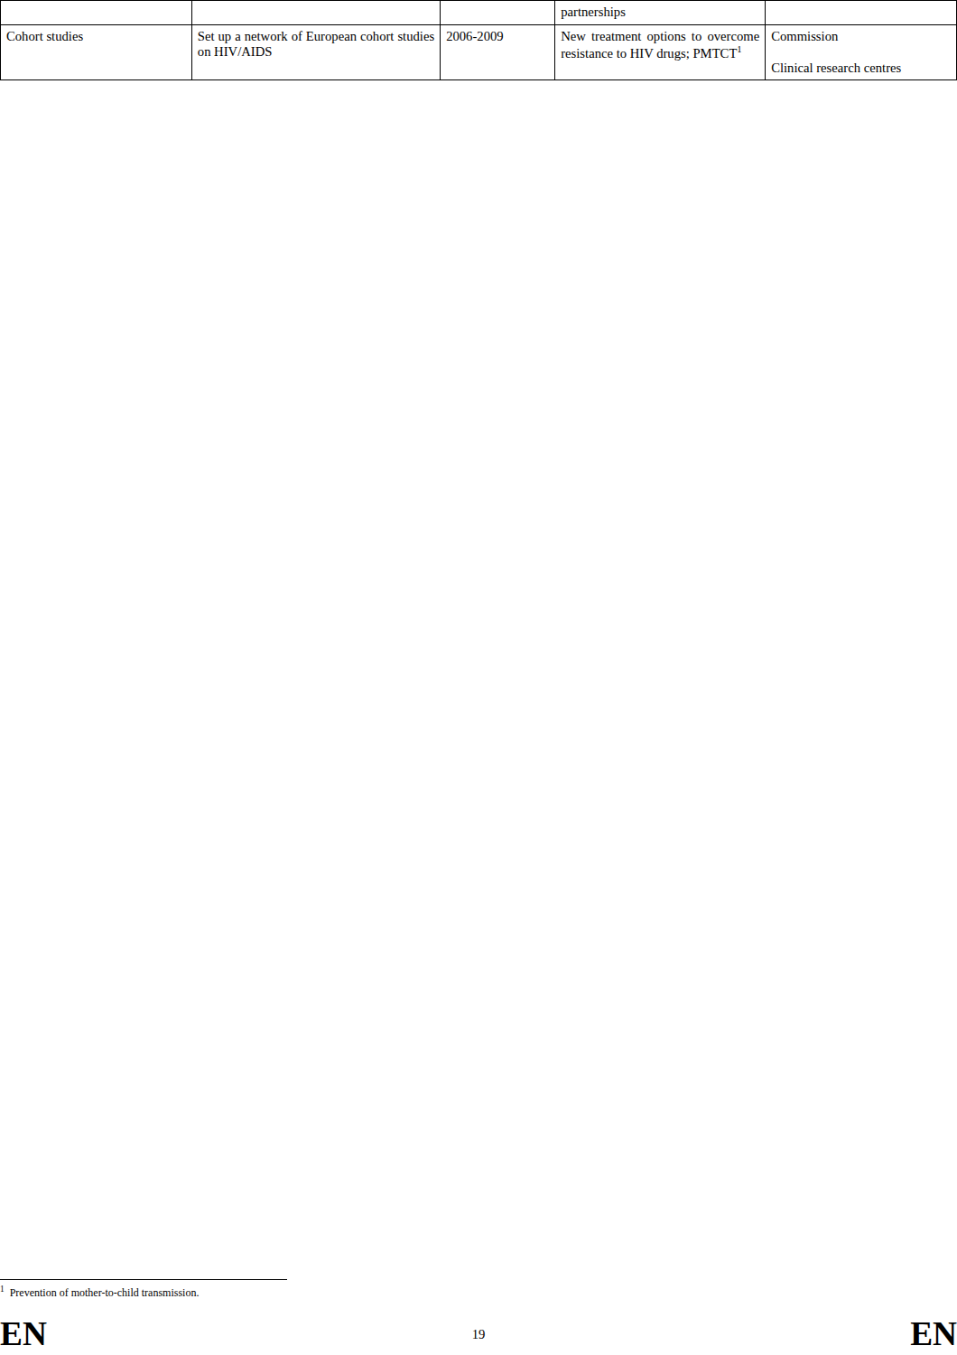| | | | partnerships | |
| Cohort studies | Set up a network of European cohort studies on HIV/AIDS | 2006-2009 | New treatment options to overcome resistance to HIV drugs; PMTCT 1 | Commission Clinical research centres |
1 Prevention of mother-to-child transmission.
EN 19 EN